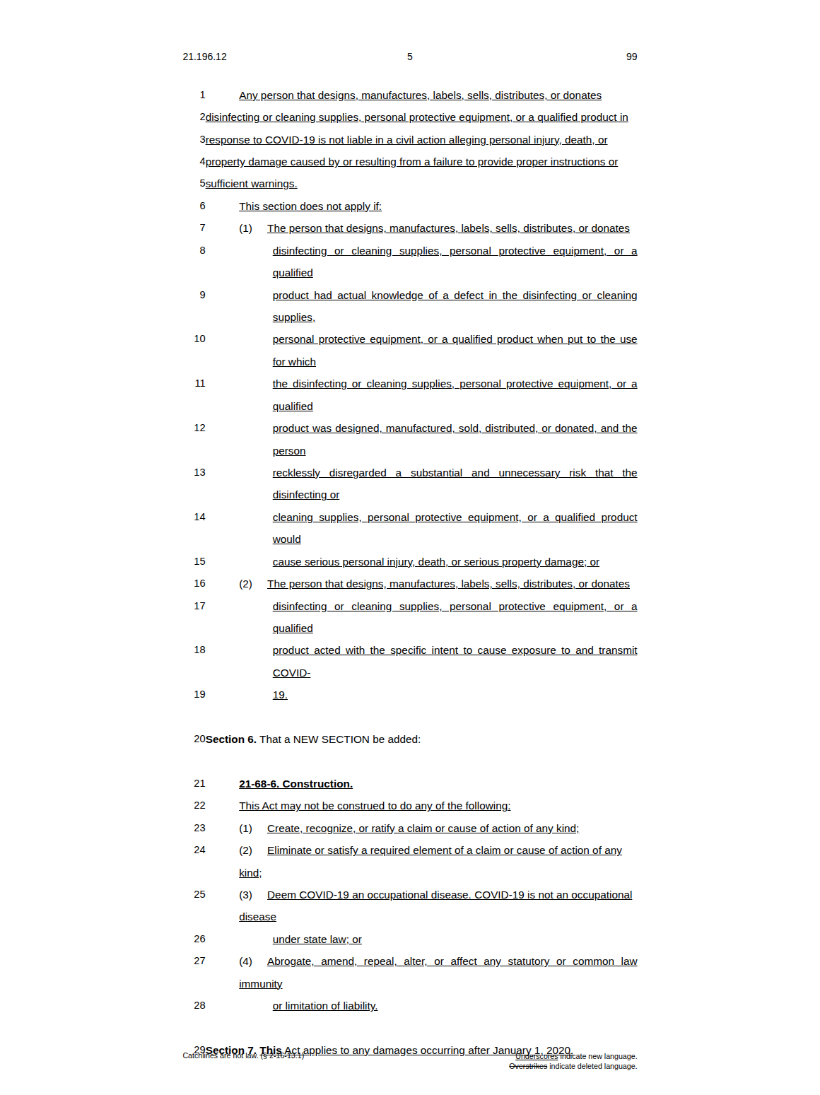21.196.12
5
99
| 1 | Any person that designs, manufactures, labels, sells, distributes, or donates |
| 2 | disinfecting or cleaning supplies, personal protective equipment, or a qualified product in |
| 3 | response to COVID-19 is not liable in a civil action alleging personal injury, death, or |
| 4 | property damage caused by or resulting from a failure to provide proper instructions or |
| 5 | sufficient warnings. |
| 6 | This section does not apply if: |
| 7 | (1) The person that designs, manufactures, labels, sells, distributes, or donates |
| 8 | disinfecting or cleaning supplies, personal protective equipment, or a qualified |
| 9 | product had actual knowledge of a defect in the disinfecting or cleaning supplies, |
| 10 | personal protective equipment, or a qualified product when put to the use for which |
| 11 | the disinfecting or cleaning supplies, personal protective equipment, or a qualified |
| 12 | product was designed, manufactured, sold, distributed, or donated, and the person |
| 13 | recklessly disregarded a substantial and unnecessary risk that the disinfecting or |
| 14 | cleaning supplies, personal protective equipment, or a qualified product would |
| 15 | cause serious personal injury, death, or serious property damage; or |
| 16 | (2) The person that designs, manufactures, labels, sells, distributes, or donates |
| 17 | disinfecting or cleaning supplies, personal protective equipment, or a qualified |
| 18 | product acted with the specific intent to cause exposure to and transmit COVID- |
| 19 | 19. |
| 20 | Section 6. That a NEW SECTION be added: |
| 21 | 21-68-6. Construction. |
| 22 | This Act may not be construed to do any of the following: |
| 23 | (1) Create, recognize, or ratify a claim or cause of action of any kind; |
| 24 | (2) Eliminate or satisfy a required element of a claim or cause of action of any kind; |
| 25 | (3) Deem COVID-19 an occupational disease. COVID-19 is not an occupational disease |
| 26 | under state law; or |
| 27 | (4) Abrogate, amend, repeal, alter, or affect any statutory or common law immunity |
| 28 | or limitation of liability. |
| 29 | Section 7. This Act applies to any damages occurring after January 1, 2020. |
Catchlines are not law. (§ 2-16-13.1)
Underscores indicate new language.
Overstrikes indicate deleted language.